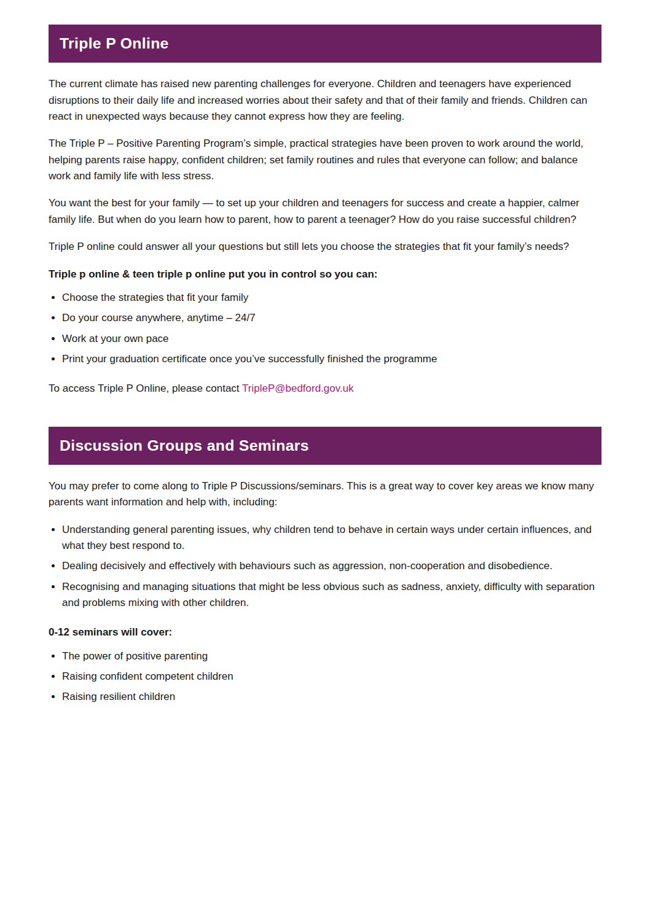Triple P Online
The current climate has raised new parenting challenges for everyone. Children and teenagers have experienced disruptions to their daily life and increased worries about their safety and that of their family and friends. Children can react in unexpected ways because they cannot express how they are feeling.
The Triple P – Positive Parenting Program’s simple, practical strategies have been proven to work around the world, helping parents raise happy, confident children; set family routines and rules that everyone can follow; and balance work and family life with less stress.
You want the best for your family — to set up your children and teenagers for success and create a happier, calmer family life. But when do you learn how to parent, how to parent a teenager? How do you raise successful children?
Triple P online could answer all your questions but still lets you choose the strategies that fit your family’s needs?
Triple p online & teen triple p online put you in control so you can:
Choose the strategies that fit your family
Do your course anywhere, anytime – 24/7
Work at your own pace
Print your graduation certificate once you’ve successfully finished the programme
To access Triple P Online, please contact TripleP@bedford.gov.uk
Discussion Groups and Seminars
You may prefer to come along to Triple P Discussions/seminars. This is a great way to cover key areas we know many parents want information and help with, including:
Understanding general parenting issues, why children tend to behave in certain ways under certain influences, and what they best respond to.
Dealing decisively and effectively with behaviours such as aggression, non-cooperation and disobedience.
Recognising and managing situations that might be less obvious such as sadness, anxiety, difficulty with separation and problems mixing with other children.
0-12 seminars will cover:
The power of positive parenting
Raising confident competent children
Raising resilient children